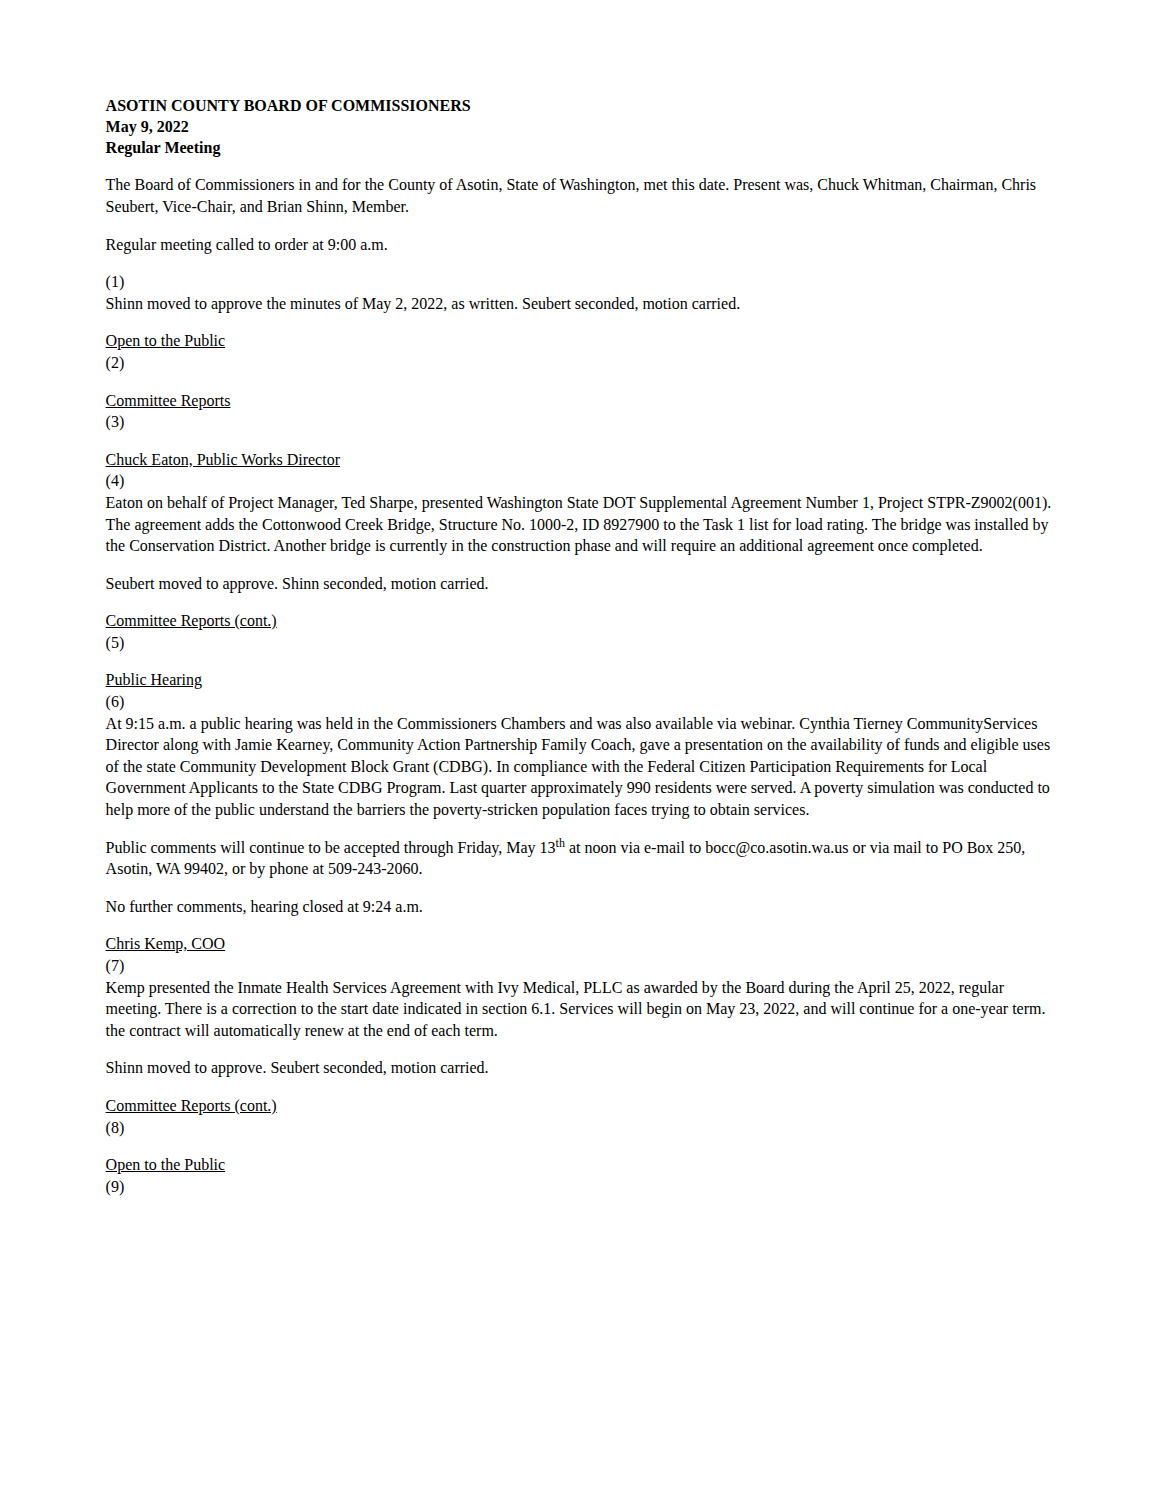ASOTIN COUNTY BOARD OF COMMISSIONERS May 9, 2022 Regular Meeting
The Board of Commissioners in and for the County of Asotin, State of Washington, met this date. Present was, Chuck Whitman, Chairman, Chris Seubert, Vice-Chair, and Brian Shinn, Member.
Regular meeting called to order at 9:00 a.m.
(1)
Shinn moved to approve the minutes of May 2, 2022, as written. Seubert seconded, motion carried.
Open to the Public
(2)
Committee Reports
(3)
Chuck Eaton, Public Works Director
(4)
Eaton on behalf of Project Manager, Ted Sharpe, presented Washington State DOT Supplemental Agreement Number 1, Project STPR-Z9002(001). The agreement adds the Cottonwood Creek Bridge, Structure No. 1000-2, ID 8927900 to the Task 1 list for load rating. The bridge was installed by the Conservation District. Another bridge is currently in the construction phase and will require an additional agreement once completed.
Seubert moved to approve. Shinn seconded, motion carried.
Committee Reports (cont.)
(5)
Public Hearing
(6)
At 9:15 a.m. a public hearing was held in the Commissioners Chambers and was also available via webinar. Cynthia Tierney CommunityServices Director along with Jamie Kearney, Community Action Partnership Family Coach, gave a presentation on the availability of funds and eligible uses of the state Community Development Block Grant (CDBG). In compliance with the Federal Citizen Participation Requirements for Local Government Applicants to the State CDBG Program. Last quarter approximately 990 residents were served. A poverty simulation was conducted to help more of the public understand the barriers the poverty-stricken population faces trying to obtain services.
Public comments will continue to be accepted through Friday, May 13th at noon via e-mail to bocc@co.asotin.wa.us or via mail to PO Box 250, Asotin, WA 99402, or by phone at 509-243-2060.
No further comments, hearing closed at 9:24 a.m.
Chris Kemp, COO
(7)
Kemp presented the Inmate Health Services Agreement with Ivy Medical, PLLC as awarded by the Board during the April 25, 2022, regular meeting. There is a correction to the start date indicated in section 6.1. Services will begin on May 23, 2022, and will continue for a one-year term. the contract will automatically renew at the end of each term.
Shinn moved to approve. Seubert seconded, motion carried.
Committee Reports (cont.)
(8)
Open to the Public
(9)